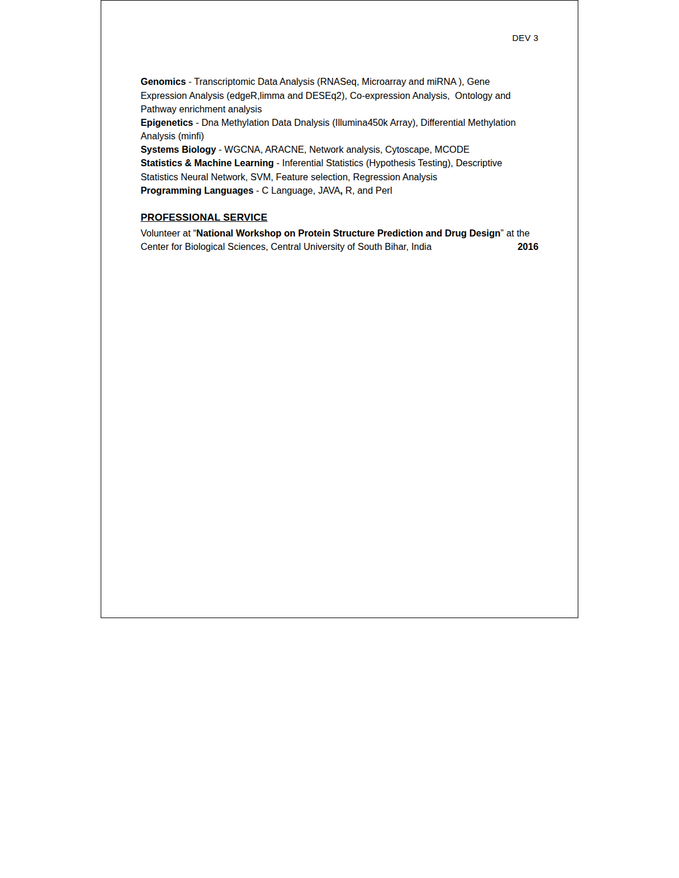DEV 3
Genomics - Transcriptomic Data Analysis (RNASeq, Microarray and miRNA ), Gene Expression Analysis (edgeR,limma and DESEq2), Co-expression Analysis, Ontology and Pathway enrichment analysis
Epigenetics - Dna Methylation Data Dnalysis (Illumina450k Array), Differential Methylation Analysis (minfi)
Systems Biology - WGCNA, ARACNE, Network analysis, Cytoscape, MCODE
Statistics & Machine Learning - Inferential Statistics (Hypothesis Testing), Descriptive Statistics Neural Network, SVM, Feature selection, Regression Analysis
Programming Languages - C Language, JAVA, R, and Perl
PROFESSIONAL SERVICE
Volunteer at “National Workshop on Protein Structure Prediction and Drug Design” at the Center for Biological Sciences, Central University of South Bihar, India 2016